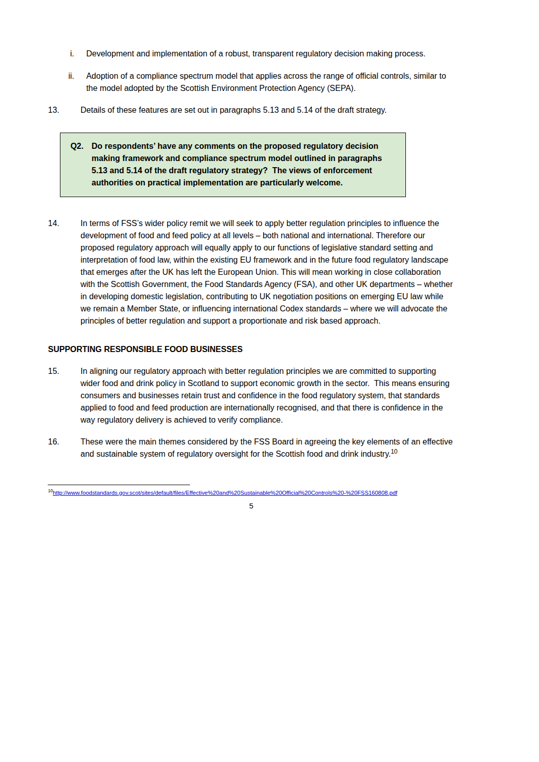Development and implementation of a robust, transparent regulatory decision making process.
Adoption of a compliance spectrum model that applies across the range of official controls, similar to the model adopted by the Scottish Environment Protection Agency (SEPA).
13.
Details of these features are set out in paragraphs 5.13 and 5.14 of the draft strategy.
Q2. Do respondents’ have any comments on the proposed regulatory decision making framework and compliance spectrum model outlined in paragraphs 5.13 and 5.14 of the draft regulatory strategy? The views of enforcement authorities on practical implementation are particularly welcome.
14.
In terms of FSS’s wider policy remit we will seek to apply better regulation principles to influence the development of food and feed policy at all levels – both national and international. Therefore our proposed regulatory approach will equally apply to our functions of legislative standard setting and interpretation of food law, within the existing EU framework and in the future food regulatory landscape that emerges after the UK has left the European Union. This will mean working in close collaboration with the Scottish Government, the Food Standards Agency (FSA), and other UK departments – whether in developing domestic legislation, contributing to UK negotiation positions on emerging EU law while we remain a Member State, or influencing international Codex standards – where we will advocate the principles of better regulation and support a proportionate and risk based approach.
Supporting Responsible Food Businesses
15.
In aligning our regulatory approach with better regulation principles we are committed to supporting wider food and drink policy in Scotland to support economic growth in the sector. This means ensuring consumers and businesses retain trust and confidence in the food regulatory system, that standards applied to food and feed production are internationally recognised, and that there is confidence in the way regulatory delivery is achieved to verify compliance.
16.
These were the main themes considered by the FSS Board in agreeing the key elements of an effective and sustainable system of regulatory oversight for the Scottish food and drink industry.10
10http://www.foodstandards.gov.scot/sites/default/files/Effective%20and%20Sustainable%20Official%20Controls%20-%20FSS160808.pdf
5